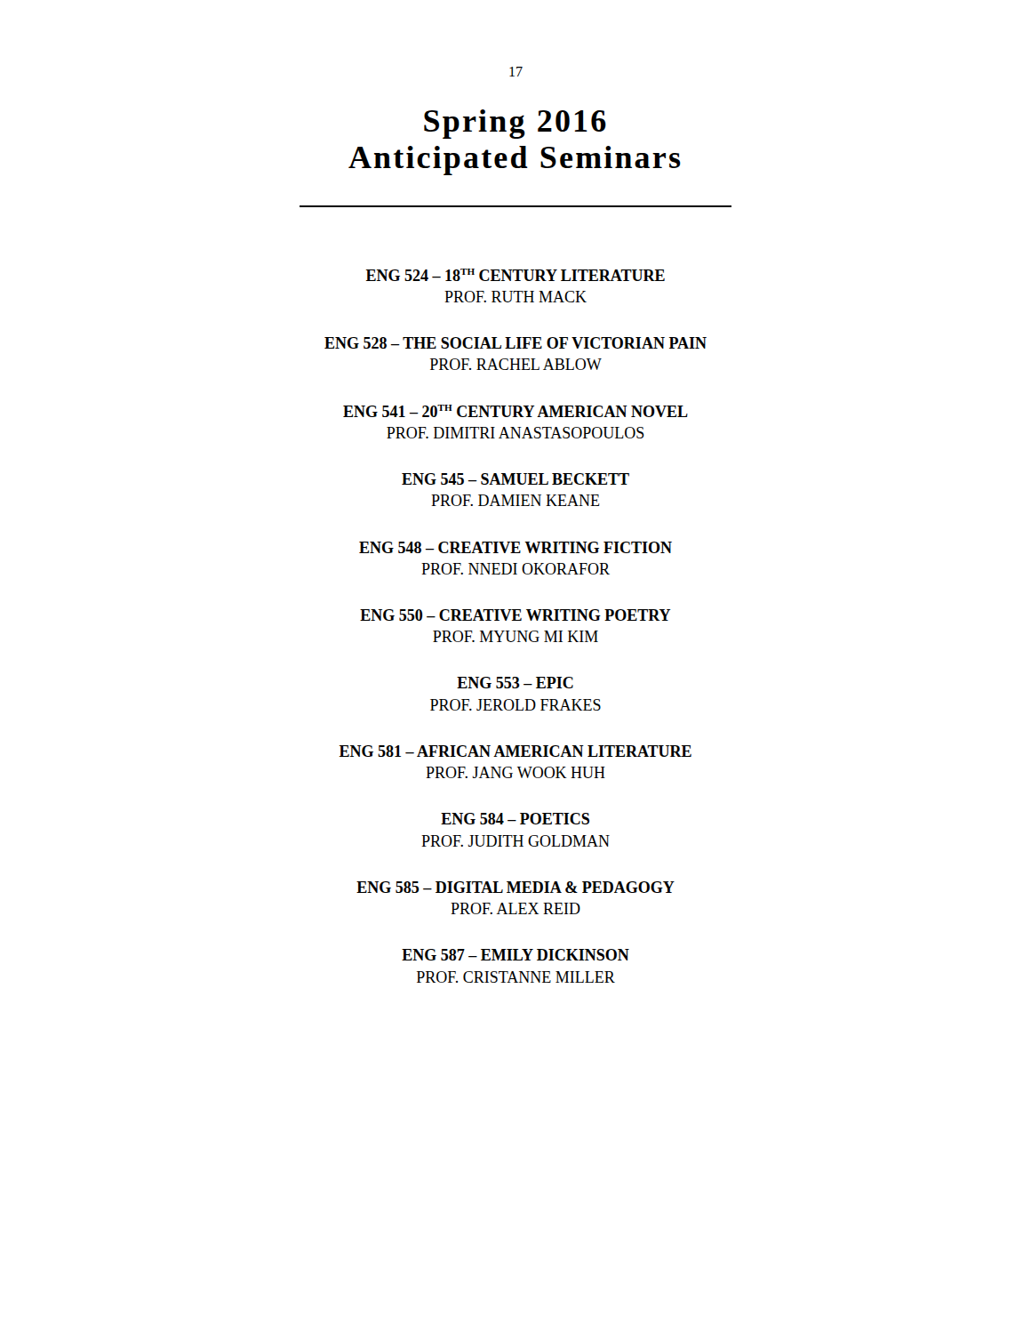17
Spring 2016
Anticipated Seminars
ENG 524 – 18TH CENTURY LITERATURE PROF. RUTH MACK
ENG 528 – THE SOCIAL LIFE OF VICTORIAN PAIN PROF. RACHEL ABLOW
ENG 541 – 20TH CENTURY AMERICAN NOVEL PROF. DIMITRI ANASTASOPOULOS
ENG 545 – SAMUEL BECKETT PROF. DAMIEN KEANE
ENG 548 – CREATIVE WRITING FICTION PROF. NNEDI OKORAFOR
ENG 550 – CREATIVE WRITING POETRY PROF. MYUNG MI KIM
ENG 553 – EPIC PROF. JEROLD FRAKES
ENG 581 – AFRICAN AMERICAN LITERATURE PROF. JANG WOOK HUH
ENG 584 – POETICS PROF. JUDITH GOLDMAN
ENG 585 – DIGITAL MEDIA & PEDAGOGY PROF. ALEX REID
ENG 587 – EMILY DICKINSON PROF. CRISTANNE MILLER